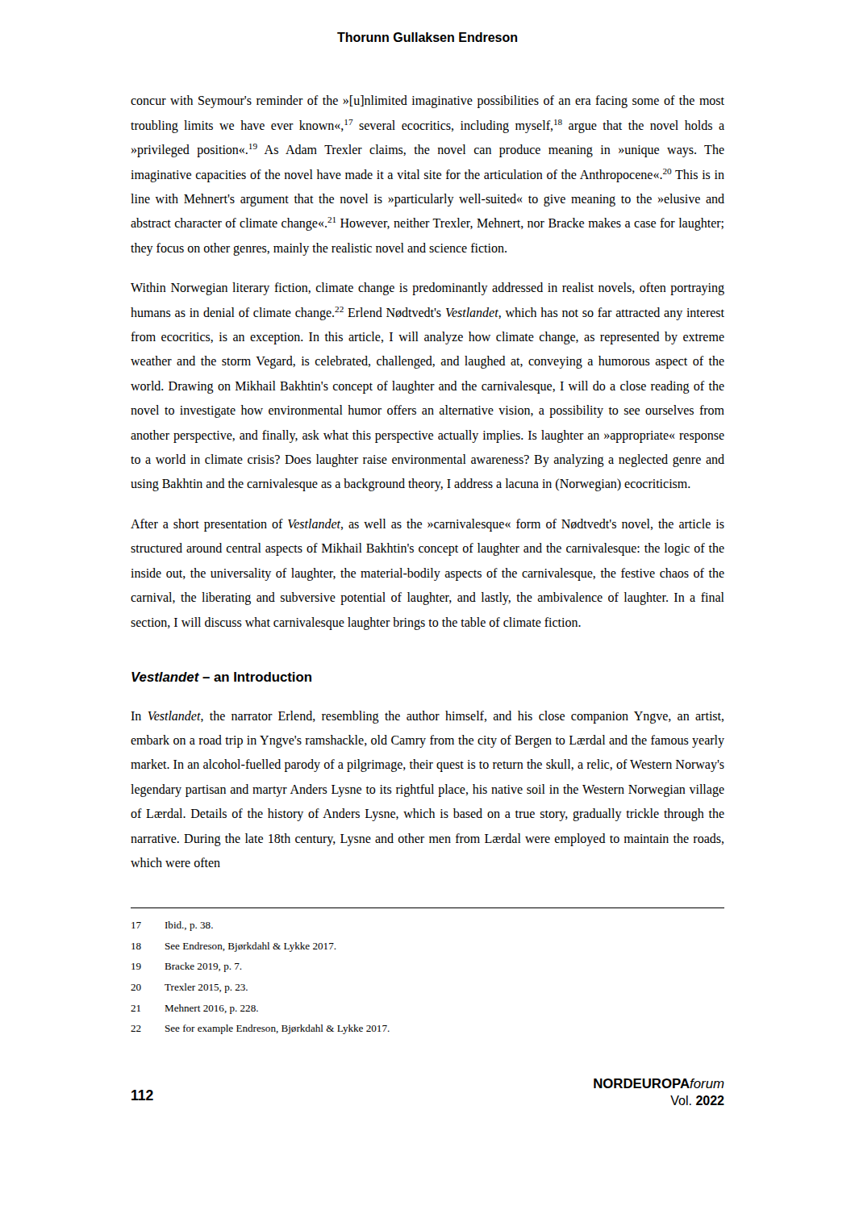Thorunn Gullaksen Endreson
concur with Seymour's reminder of the »[u]nlimited imaginative possibilities of an era facing some of the most troubling limits we have ever known«,17 several ecocritics, including myself,18 argue that the novel holds a »privileged position«.19 As Adam Trexler claims, the novel can produce meaning in »unique ways. The imaginative capacities of the novel have made it a vital site for the articulation of the Anthropocene«.20 This is in line with Mehnert's argument that the novel is »particularly well-suited« to give meaning to the »elusive and abstract character of climate change«.21 However, neither Trexler, Mehnert, nor Bracke makes a case for laughter; they focus on other genres, mainly the realistic novel and science fiction.
Within Norwegian literary fiction, climate change is predominantly addressed in realist novels, often portraying humans as in denial of climate change.22 Erlend Nødtvedt's Vestlandet, which has not so far attracted any interest from ecocritics, is an exception. In this article, I will analyze how climate change, as represented by extreme weather and the storm Vegard, is celebrated, challenged, and laughed at, conveying a humorous aspect of the world. Drawing on Mikhail Bakhtin's concept of laughter and the carnivalesque, I will do a close reading of the novel to investigate how environmental humor offers an alternative vision, a possibility to see ourselves from another perspective, and finally, ask what this perspective actually implies. Is laughter an »appropriate« response to a world in climate crisis? Does laughter raise environmental awareness? By analyzing a neglected genre and using Bakhtin and the carnivalesque as a background theory, I address a lacuna in (Norwegian) ecocriticism.
After a short presentation of Vestlandet, as well as the »carnivalesque« form of Nødtvedt's novel, the article is structured around central aspects of Mikhail Bakhtin's concept of laughter and the carnivalesque: the logic of the inside out, the universality of laughter, the material-bodily aspects of the carnivalesque, the festive chaos of the carnival, the liberating and subversive potential of laughter, and lastly, the ambivalence of laughter. In a final section, I will discuss what carnivalesque laughter brings to the table of climate fiction.
Vestlandet – an Introduction
In Vestlandet, the narrator Erlend, resembling the author himself, and his close companion Yngve, an artist, embark on a road trip in Yngve's ramshackle, old Camry from the city of Bergen to Lærdal and the famous yearly market. In an alcohol-fuelled parody of a pilgrimage, their quest is to return the skull, a relic, of Western Norway's legendary partisan and martyr Anders Lysne to its rightful place, his native soil in the Western Norwegian village of Lærdal. Details of the history of Anders Lysne, which is based on a true story, gradually trickle through the narrative. During the late 18th century, Lysne and other men from Lærdal were employed to maintain the roads, which were often
17 Ibid., p. 38.
18 See Endreson, Bjørkdahl & Lykke 2017.
19 Bracke 2019, p. 7.
20 Trexler 2015, p. 23.
21 Mehnert 2016, p. 228.
22 See for example Endreson, Bjørkdahl & Lykke 2017.
112
NORDEUROPA forum
Vol. 2022